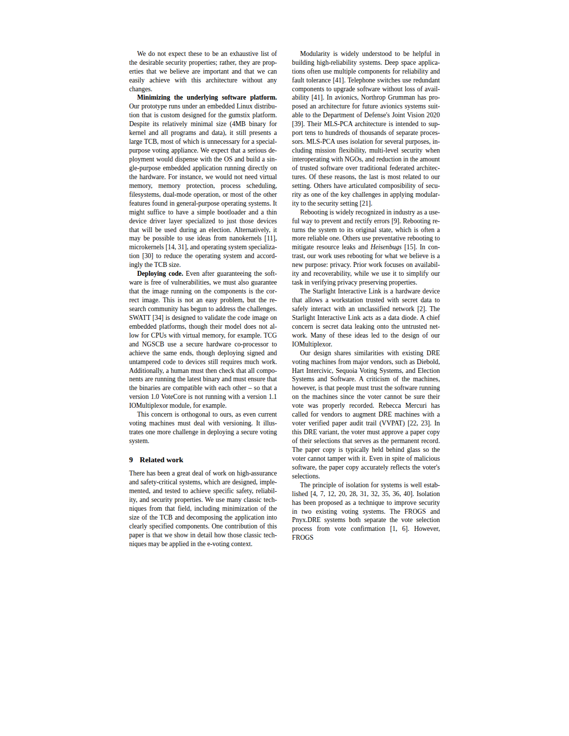We do not expect these to be an exhaustive list of the desirable security properties; rather, they are properties that we believe are important and that we can easily achieve with this architecture without any changes.
Minimizing the underlying software platform. Our prototype runs under an embedded Linux distribution that is custom designed for the gumstix platform. Despite its relatively minimal size (4MB binary for kernel and all programs and data), it still presents a large TCB, most of which is unnecessary for a special-purpose voting appliance. We expect that a serious deployment would dispense with the OS and build a single-purpose embedded application running directly on the hardware. For instance, we would not need virtual memory, memory protection, process scheduling, filesystems, dual-mode operation, or most of the other features found in general-purpose operating systems. It might suffice to have a simple bootloader and a thin device driver layer specialized to just those devices that will be used during an election. Alternatively, it may be possible to use ideas from nanokernels [11], microkernels [14, 31], and operating system specialization [30] to reduce the operating system and accordingly the TCB size.
Deploying code. Even after guaranteeing the software is free of vulnerabilities, we must also guarantee that the image running on the components is the correct image. This is not an easy problem, but the research community has begun to address the challenges. SWATT [34] is designed to validate the code image on embedded platforms, though their model does not allow for CPUs with virtual memory, for example. TCG and NGSCB use a secure hardware co-processor to achieve the same ends, though deploying signed and untampered code to devices still requires much work. Additionally, a human must then check that all components are running the latest binary and must ensure that the binaries are compatible with each other – so that a version 1.0 VoteCore is not running with a version 1.1 IOMultiplexor module, for example.
This concern is orthogonal to ours, as even current voting machines must deal with versioning. It illustrates one more challenge in deploying a secure voting system.
9 Related work
There has been a great deal of work on high-assurance and safety-critical systems, which are designed, implemented, and tested to achieve specific safety, reliability, and security properties. We use many classic techniques from that field, including minimization of the size of the TCB and decomposing the application into clearly specified components. One contribution of this paper is that we show in detail how those classic techniques may be applied in the e-voting context.
Modularity is widely understood to be helpful in building high-reliability systems. Deep space applications often use multiple components for reliability and fault tolerance [41]. Telephone switches use redundant components to upgrade software without loss of availability [41]. In avionics, Northrop Grumman has proposed an architecture for future avionics systems suitable to the Department of Defense's Joint Vision 2020 [39]. Their MLS-PCA architecture is intended to support tens to hundreds of thousands of separate processors. MLS-PCA uses isolation for several purposes, including mission flexibility, multi-level security when interoperating with NGOs, and reduction in the amount of trusted software over traditional federated architectures. Of these reasons, the last is most related to our setting. Others have articulated composibility of security as one of the key challenges in applying modularity to the security setting [21].
Rebooting is widely recognized in industry as a useful way to prevent and rectify errors [9]. Rebooting returns the system to its original state, which is often a more reliable one. Others use preventative rebooting to mitigate resource leaks and Heisenbugs [15]. In contrast, our work uses rebooting for what we believe is a new purpose: privacy. Prior work focuses on availability and recoverability, while we use it to simplify our task in verifying privacy preserving properties.
The Starlight Interactive Link is a hardware device that allows a workstation trusted with secret data to safely interact with an unclassified network [2]. The Starlight Interactive Link acts as a data diode. A chief concern is secret data leaking onto the untrusted network. Many of these ideas led to the design of our IOMultiplexor.
Our design shares similarities with existing DRE voting machines from major vendors, such as Diebold, Hart Intercivic, Sequoia Voting Systems, and Election Systems and Software. A criticism of the machines, however, is that people must trust the software running on the machines since the voter cannot be sure their vote was properly recorded. Rebecca Mercuri has called for vendors to augment DRE machines with a voter verified paper audit trail (VVPAT) [22, 23]. In this DRE variant, the voter must approve a paper copy of their selections that serves as the permanent record. The paper copy is typically held behind glass so the voter cannot tamper with it. Even in spite of malicious software, the paper copy accurately reflects the voter's selections.
The principle of isolation for systems is well established [4, 7, 12, 20, 28, 31, 32, 35, 36, 40]. Isolation has been proposed as a technique to improve security in two existing voting systems. The FROGS and Pnyx.DRE systems both separate the vote selection process from vote confirmation [1, 6]. However, FROGS